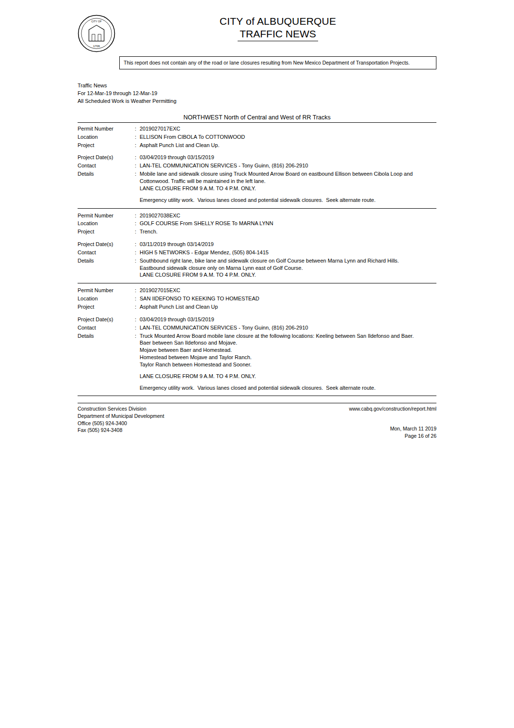CITY of ALBUQUERQUE
TRAFFIC NEWS
This report does not contain any of the road or lane closures resulting from New Mexico Department of Transportation Projects.
Traffic News
For 12-Mar-19 through 12-Mar-19
All Scheduled Work is Weather Permitting
NORTHWEST North of Central and West of RR Tracks
| Permit Number | : | 2019027017EXC |
| Location | : | ELLISON From CIBOLA To COTTONWOOD |
| Project | : | Asphalt Punch List and Clean Up. |
| Project Date(s) | : | 03/04/2019 through 03/15/2019 |
| Contact | : | LAN-TEL COMMUNICATION SERVICES - Tony Guinn, (816) 206-2910 |
| Details | : | Mobile lane and sidewalk closure using Truck Mounted Arrow Board on eastbound Ellison between Cibola Loop and Cottonwood. Traffic will be maintained in the left lane. LANE CLOSURE FROM 9 A.M. TO 4 P.M. ONLY. Emergency utility work. Various lanes closed and potential sidewalk closures. Seek alternate route. |
| Permit Number | : | 2019027038EXC |
| Location | : | GOLF COURSE From SHELLY ROSE To MARNA LYNN |
| Project | : | Trench. |
| Project Date(s) | : | 03/11/2019 through 03/14/2019 |
| Contact | : | HIGH 5 NETWORKS - Edgar Mendez, (505) 804-1415 |
| Details | : | Southbound right lane, bike lane and sidewalk closure on Golf Course between Marna Lynn and Richard Hills. Eastbound sidewalk closure only on Marna Lynn east of Golf Course. LANE CLOSURE FROM 9 A.M. TO 4 P.M. ONLY. |
| Permit Number | : | 2019027015EXC |
| Location | : | SAN IIDEFONSO TO KEEKING TO HOMESTEAD |
| Project | : | Asphalt Punch List and Clean Up |
| Project Date(s) | : | 03/04/2019 through 03/15/2019 |
| Contact | : | LAN-TEL COMMUNICATION SERVICES - Tony Guinn, (816) 206-2910 |
| Details | : | Truck Mounted Arrow Board mobile lane closure at the following locations: Keeling between San Ildefonso and Baer. Baer between San Ildefonso and Mojave. Mojave between Baer and Homestead. Homestead between Mojave and Taylor Ranch. Taylor Ranch between Homestead and Sooner. LANE CLOSURE FROM 9 A.M. TO 4 P.M. ONLY. Emergency utility work. Various lanes closed and potential sidewalk closures. Seek alternate route. |
Construction Services Division Department of Municipal Development Office (505) 924-3400 Fax (505) 924-3408
www.cabq.gov/construction/report.html
Mon, March 11 2019
Page 16 of 26